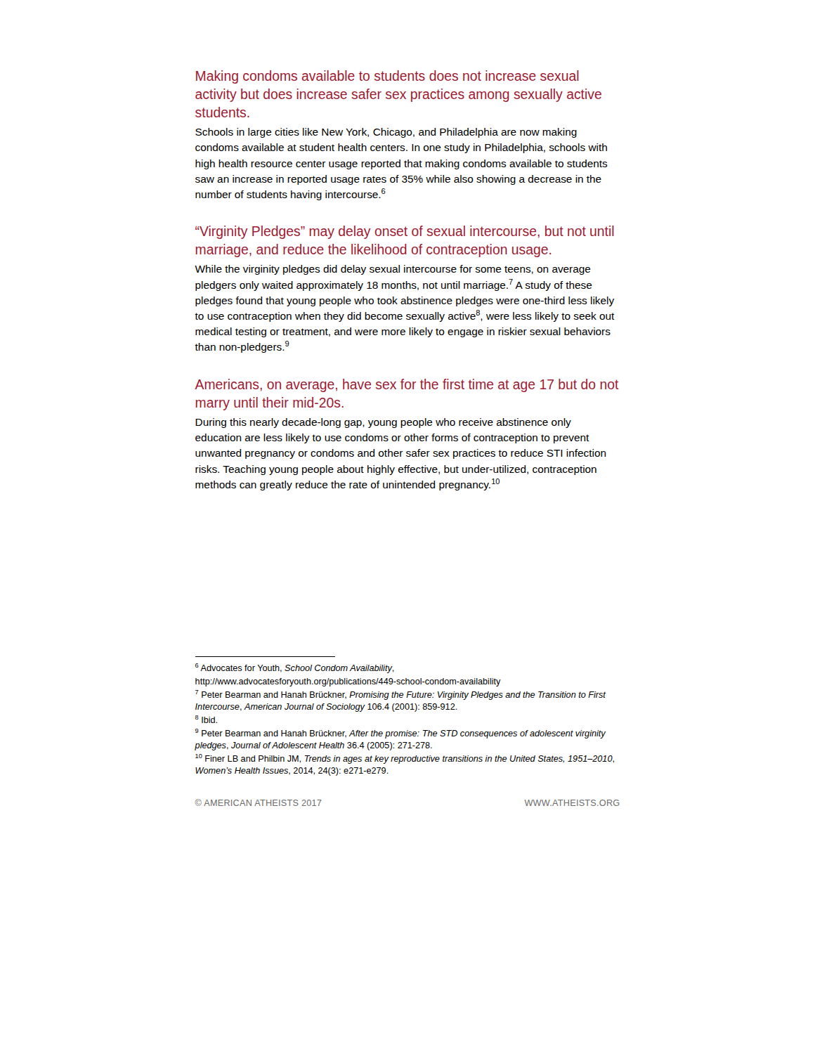Making condoms available to students does not increase sexual activity but does increase safer sex practices among sexually active students.
Schools in large cities like New York, Chicago, and Philadelphia are now making condoms available at student health centers. In one study in Philadelphia, schools with high health resource center usage reported that making condoms available to students saw an increase in reported usage rates of 35% while also showing a decrease in the number of students having intercourse.6
“Virginity Pledges” may delay onset of sexual intercourse, but not until marriage, and reduce the likelihood of contraception usage.
While the virginity pledges did delay sexual intercourse for some teens, on average pledgers only waited approximately 18 months, not until marriage.7 A study of these pledges found that young people who took abstinence pledges were one-third less likely to use contraception when they did become sexually active8, were less likely to seek out medical testing or treatment, and were more likely to engage in riskier sexual behaviors than non-pledgers.9
Americans, on average, have sex for the first time at age 17 but do not marry until their mid-20s.
During this nearly decade-long gap, young people who receive abstinence only education are less likely to use condoms or other forms of contraception to prevent unwanted pregnancy or condoms and other safer sex practices to reduce STI infection risks. Teaching young people about highly effective, but under-utilized, contraception methods can greatly reduce the rate of unintended pregnancy.10
6 Advocates for Youth, School Condom Availability,
http://www.advocatesforyouth.org/publications/449-school-condom-availability
7 Peter Bearman and Hanah Brückner, Promising the Future: Virginity Pledges and the Transition to First Intercourse, American Journal of Sociology 106.4 (2001): 859-912.
8 Ibid.
9 Peter Bearman and Hanah Brückner, After the promise: The STD consequences of adolescent virginity pledges, Journal of Adolescent Health 36.4 (2005): 271-278.
10 Finer LB and Philbin JM, Trends in ages at key reproductive transitions in the United States, 1951–2010, Women’s Health Issues, 2014, 24(3): e271-e279.
© American Atheists 2017 www.atheists.org